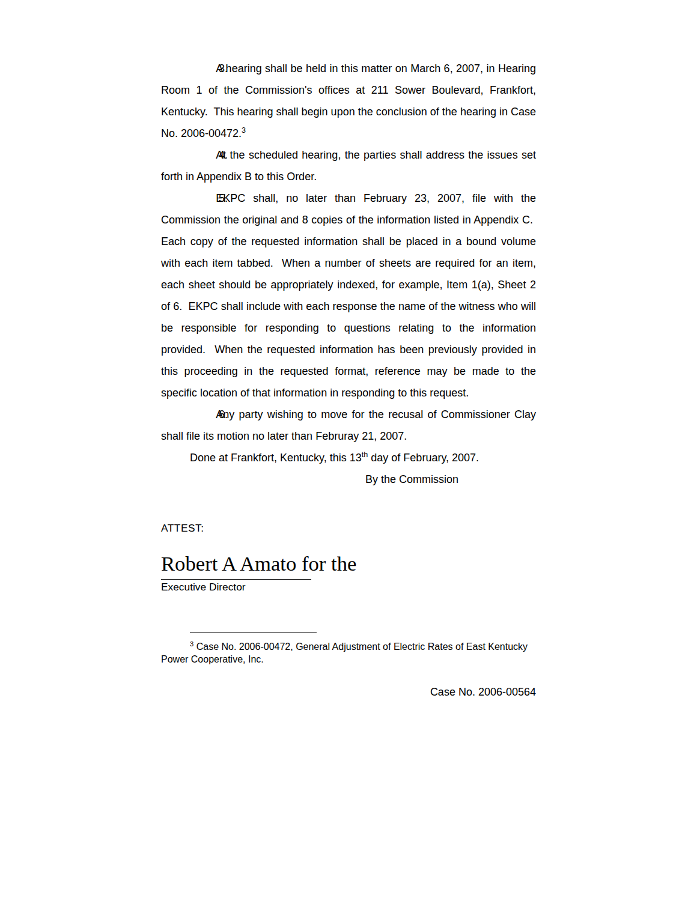3. A hearing shall be held in this matter on March 6, 2007, in Hearing Room 1 of the Commission's offices at 211 Sower Boulevard, Frankfort, Kentucky. This hearing shall begin upon the conclusion of the hearing in Case No. 2006-00472.3
4. At the scheduled hearing, the parties shall address the issues set forth in Appendix B to this Order.
5. EKPC shall, no later than February 23, 2007, file with the Commission the original and 8 copies of the information listed in Appendix C. Each copy of the requested information shall be placed in a bound volume with each item tabbed. When a number of sheets are required for an item, each sheet should be appropriately indexed, for example, Item 1(a), Sheet 2 of 6. EKPC shall include with each response the name of the witness who will be responsible for responding to questions relating to the information provided. When the requested information has been previously provided in this proceeding in the requested format, reference may be made to the specific location of that information in responding to this request.
6. Any party wishing to move for the recusal of Commissioner Clay shall file its motion no later than Februray 21, 2007.
Done at Frankfort, Kentucky, this 13th day of February, 2007.
By the Commission
ATTEST:
Robert A Amato for the
Executive Director
3 Case No. 2006-00472, General Adjustment of Electric Rates of East Kentucky Power Cooperative, Inc.
Case No. 2006-00564